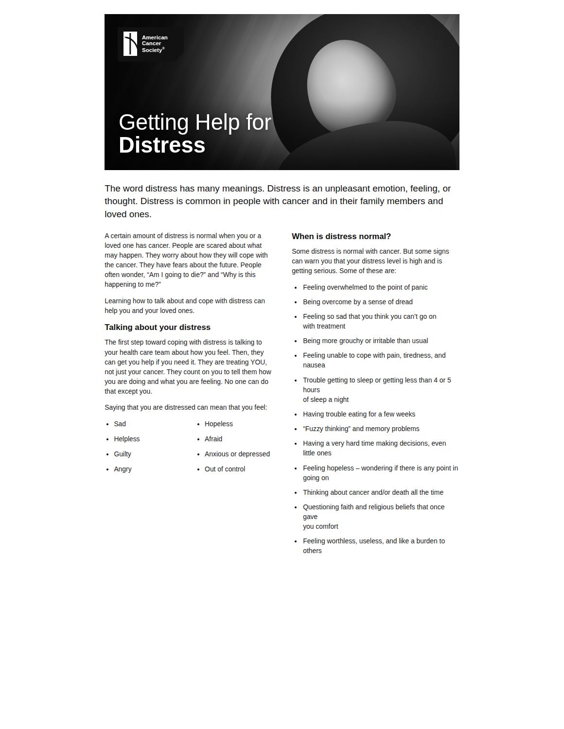American
Cancer
Society®
Getting Help for Distress
The word distress has many meanings. Distress is an unpleasant emotion, feeling, or thought. Distress is common in people with cancer and in their family members and loved ones.
A certain amount of distress is normal when you or a loved one has cancer. People are scared about what may happen. They worry about how they will cope with the cancer. They have fears about the future. People often wonder, “Am I going to die?” and “Why is this happening to me?”
Learning how to talk about and cope with distress can help you and your loved ones.
Talking about your distress
The first step toward coping with distress is talking to your health care team about how you feel. Then, they can get you help if you need it. They are treating YOU, not just your cancer. They count on you to tell them how you are doing and what you are feeling. No one can do that except you.
Saying that you are distressed can mean that you feel:
Sad
Helpless
Guilty
Angry
Hopeless
Afraid
Anxious or depressed
Out of control
When is distress normal?
Some distress is normal with cancer. But some signs can warn you that your distress level is high and is getting serious. Some of these are:
Feeling overwhelmed to the point of panic
Being overcome by a sense of dread
Feeling so sad that you think you can’t go on
with treatment
Being more grouchy or irritable than usual
Feeling unable to cope with pain, tiredness, and nausea
Trouble getting to sleep or getting less than 4 or 5 hours
of sleep a night
Having trouble eating for a few weeks
“Fuzzy thinking” and memory problems
Having a very hard time making decisions, even
little ones
Feeling hopeless – wondering if there is any point in
going on
Thinking about cancer and/or death all the time
Questioning faith and religious beliefs that once gave
you comfort
Feeling worthless, useless, and like a burden to others